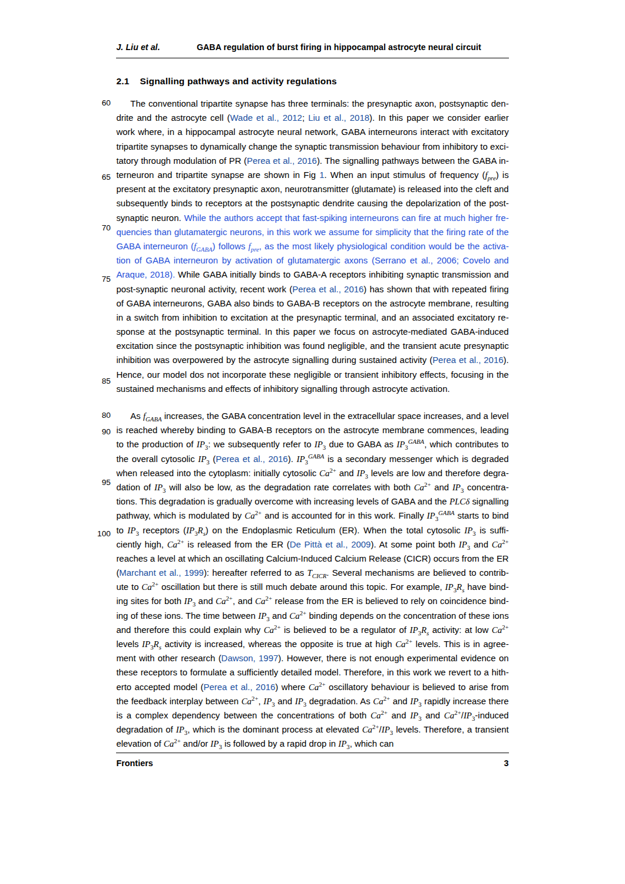J. Liu et al. GABA regulation of burst firing in hippocampal astrocyte neural circuit
2.1 Signalling pathways and activity regulations
60
The conventional tripartite synapse has three terminals: the presynaptic axon, postsynaptic dendrite and the astrocyte cell (Wade et al., 2012; Liu et al., 2018). In this paper we consider earlier work where, in a hippocampal astrocyte neural network, GABA interneurons interact with excitatory tripartite synapses to dynamically change the synaptic transmission behaviour from inhibitory to excitatory through modulation of PR (Perea et al., 2016). The signalling pathways between the GABA interneuron and tripartite synapse are shown in Fig 1. When an input stimulus of frequency (fpre) is present at the excitatory presynaptic axon, neurotransmitter (glutamate) is released into the cleft and subsequently binds to receptors at the postsynaptic dendrite causing the depolarization of the postsynaptic neuron. While the authors accept that fast-spiking interneurons can fire at much higher frequencies than glutamatergic neurons, in this work we assume for simplicity that the firing rate of the GABA interneuron (fGABA) follows fpre, as the most likely physiological condition would be the activation of GABA interneuron by activation of glutamatergic axons (Serrano et al., 2006; Covelo and Araque, 2018). While GABA initially binds to GABA-A receptors inhibiting synaptic transmission and post-synaptic neuronal activity, recent work (Perea et al., 2016) has shown that with repeated firing of GABA interneurons, GABA also binds to GABA-B receptors on the astrocyte membrane, resulting in a switch from inhibition to excitation at the presynaptic terminal, and an associated excitatory response at the postsynaptic terminal. In this paper we focus on astrocyte-mediated GABA-induced excitation since the postsynaptic inhibition was found negligible, and the transient acute presynaptic inhibition was overpowered by the astrocyte signalling during sustained activity (Perea et al., 2016). Hence, our model dos not incorporate these negligible or transient inhibitory effects, focusing in the sustained mechanisms and effects of inhibitory signalling through astrocyte activation.
80
As fGABA increases, the GABA concentration level in the extracellular space increases, and a level is reached whereby binding to GABA-B receptors on the astrocyte membrane commences, leading to the production of IP3: we subsequently refer to IP3 due to GABA as IP3GABA, which contributes to the overall cytosolic IP3 (Perea et al., 2016). IP3GABA is a secondary messenger which is degraded when released into the cytoplasm: initially cytosolic Ca2+ and IP3 levels are low and therefore degradation of IP3 will also be low, as the degradation rate correlates with both Ca2+ and IP3 concentrations. This degradation is gradually overcome with increasing levels of GABA and the PLCδ signalling pathway, which is modulated by Ca2+ and is accounted for in this work. Finally IP3GABA starts to bind to IP3 receptors (IP3Rs) on the Endoplasmic Reticulum (ER). When the total cytosolic IP3 is sufficiently high, Ca2+ is released from the ER (De Pittà et al., 2009). At some point both IP3 and Ca2+ reaches a level at which an oscillating Calcium-Induced Calcium Release (CICR) occurs from the ER (Marchant et al., 1999): hereafter referred to as TCICR. Several mechanisms are believed to contribute to Ca2+ oscillation but there is still much debate around this topic. For example, IP3Rs have binding sites for both IP3 and Ca2+, and Ca2+ release from the ER is believed to rely on coincidence binding of these ions. The time between IP3 and Ca2+ binding depends on the concentration of these ions and therefore this could explain why Ca2+ is believed to be a regulator of IP3Rs activity: at low Ca2+ levels IP3Rs activity is increased, whereas the opposite is true at high Ca2+ levels. This is in agreement with other research (Dawson, 1997). However, there is not enough experimental evidence on these receptors to formulate a sufficiently detailed model. Therefore, in this work we revert to a hitherto accepted model (Perea et al., 2016) where Ca2+ oscillatory behaviour is believed to arise from the feedback interplay between Ca2+, IP3 and IP3 degradation. As Ca2+ and IP3 rapidly increase there is a complex dependency between the concentrations of both Ca2+ and IP3 and Ca2+/IP3-induced degradation of IP3, which is the dominant process at elevated Ca2+/IP3 levels. Therefore, a transient elevation of Ca2+ and/or IP3 is followed by a rapid drop in IP3, which can
65
70
75
85
90
95
100
Frontiers 3